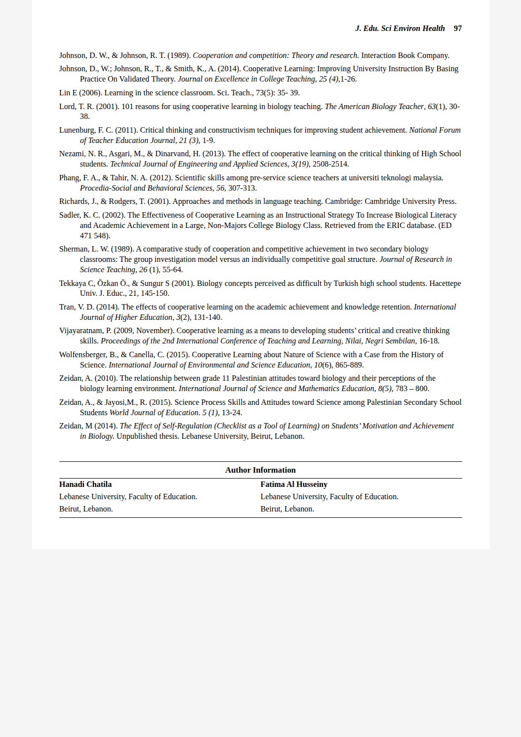J. Edu. Sci Environ Health 97
Johnson, D. W., & Johnson, R. T. (1989). Cooperation and competition: Theory and research. Interaction Book Company.
Johnson, D., W.; Johnson, R., T., & Smith, K., A. (2014). Cooperative Learning: Improving University Instruction By Basing Practice On Validated Theory. Journal on Excellence in College Teaching, 25 (4),1-26.
Lin E (2006). Learning in the science classroom. Sci. Teach., 73(5): 35- 39.
Lord, T. R. (2001). 101 reasons for using cooperative learning in biology teaching. The American Biology Teacher, 63(1), 30-38.
Lunenburg, F. C. (2011). Critical thinking and constructivism techniques for improving student achievement. National Forum of Teacher Education Journal, 21 (3), 1-9.
Nezami, N. R., Asgari, M., & Dinarvand, H. (2013). The effect of cooperative learning on the critical thinking of High School students. Technical Journal of Engineering and Applied Sciences, 3(19), 2508-2514.
Phang, F. A., & Tahir, N. A. (2012). Scientific skills among pre-service science teachers at universiti teknologi malaysia. Procedia-Social and Behavioral Sciences, 56, 307-313.
Richards, J., & Rodgers, T. (2001). Approaches and methods in language teaching. Cambridge: Cambridge University Press.
Sadler, K. C. (2002). The Effectiveness of Cooperative Learning as an Instructional Strategy To Increase Biological Literacy and Academic Achievement in a Large, Non-Majors College Biology Class. Retrieved from the ERIC database. (ED 471 548).
Sherman, L. W. (1989). A comparative study of cooperation and competitive achievement in two secondary biology classrooms: The group investigation model versus an individually competitive goal structure. Journal of Research in Science Teaching, 26 (1), 55-64.
Tekkaya C, Özkan Ö., & Sungur S (2001). Biology concepts perceived as difficult by Turkish high school students. Hacettepe Univ. J. Educ., 21, 145-150.
Tran, V. D. (2014). The effects of cooperative learning on the academic achievement and knowledge retention. International Journal of Higher Education, 3(2), 131-140.
Vijayaratnam, P. (2009, November). Cooperative learning as a means to developing students’ critical and creative thinking skills. Proceedings of the 2nd International Conference of Teaching and Learning, Nilai, Negri Sembilan, 16-18.
Wolfensberger, B., & Canella, C. (2015). Cooperative Learning about Nature of Science with a Case from the History of Science. International Journal of Environmental and Science Education, 10(6), 865-889.
Zeidan, A. (2010). The relationship between grade 11 Palestinian attitudes toward biology and their perceptions of the biology learning environment. International Journal of Science and Mathematics Education, 8(5), 783 – 800.
Zeidan, A., & Jayosi,M., R. (2015). Science Process Skills and Attitudes toward Science among Palestinian Secondary School Students World Journal of Education. 5 (1), 13-24.
Zeidan, M (2014). The Effect of Self-Regulation (Checklist as a Tool of Learning) on Students’ Motivation and Achievement in Biology. Unpublished thesis. Lebanese University, Beirut, Lebanon.
Author Information
| Hanadi Chatila | Fatima Al Husseiny |
| Lebanese University, Faculty of Education. | Lebanese University, Faculty of Education. |
| Beirut, Lebanon. | Beirut, Lebanon. |